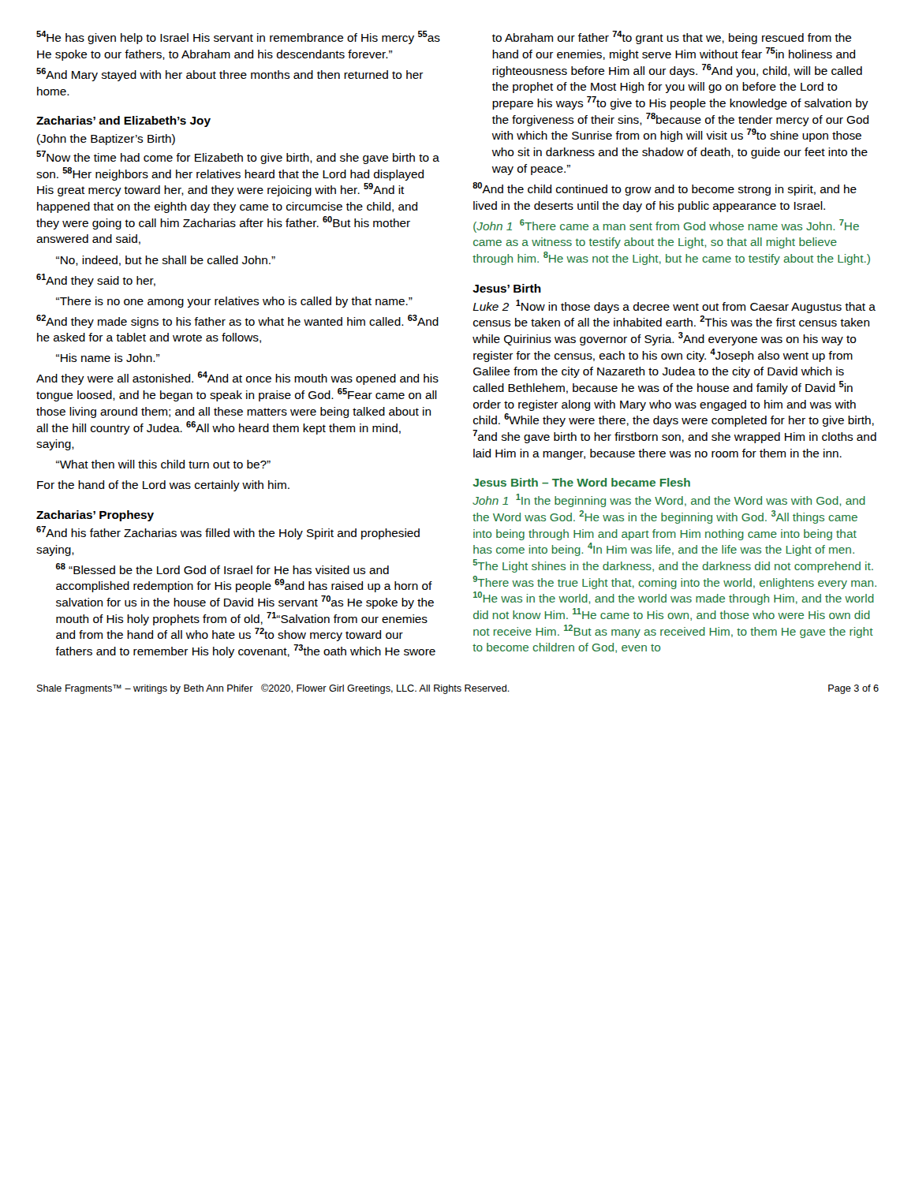54He has given help to Israel His servant in remembrance of His mercy 55as He spoke to our fathers, to Abraham and his descendants forever.”
56And Mary stayed with her about three months and then returned to her home.
Zacharias’ and Elizabeth’s Joy
(John the Baptizer’s Birth)
57Now the time had come for Elizabeth to give birth, and she gave birth to a son. 58Her neighbors and her relatives heard that the Lord had displayed His great mercy toward her, and they were rejoicing with her. 59And it happened that on the eighth day they came to circumcise the child, and they were going to call him Zacharias after his father. 60But his mother answered and said,
“No, indeed, but he shall be called John.”
61And they said to her,
“There is no one among your relatives who is called by that name.”
62And they made signs to his father as to what he wanted him called. 63And he asked for a tablet and wrote as follows,
“His name is John.”
And they were all astonished. 64And at once his mouth was opened and his tongue loosed, and he began to speak in praise of God. 65Fear came on all those living around them; and all these matters were being talked about in all the hill country of Judea. 66All who heard them kept them in mind, saying,
“What then will this child turn out to be?”
For the hand of the Lord was certainly with him.
Zacharias’ Prophesy
67And his father Zacharias was filled with the Holy Spirit and prophesied saying,
68 “Blessed be the Lord God of Israel for He has visited us and accomplished redemption for His people 69and has raised up a horn of salvation for us in the house of David His servant 70as He spoke by the mouth of His holy prophets from of old, 71“Salvation from our enemies and from the hand of all who hate us 72to show mercy toward our fathers and to remember His holy covenant, 73the oath which He swore to Abraham our father 74to grant us that we, being rescued from the hand of our enemies, might serve Him without fear 75in holiness and righteousness before Him all our days. 76And you, child, will be called the prophet of the Most High for you will go on before the Lord to prepare his ways 77to give to His people the knowledge of salvation by the forgiveness of their sins, 78because of the tender mercy of our God with which the Sunrise from on high will visit us 79to shine upon those who sit in darkness and the shadow of death, to guide our feet into the way of peace.”
80And the child continued to grow and to become strong in spirit, and he lived in the deserts until the day of his public appearance to Israel.
(John 1 6There came a man sent from God whose name was John. 7He came as a witness to testify about the Light, so that all might believe through him. 8He was not the Light, but he came to testify about the Light.)
Jesus’ Birth
Luke 2 1Now in those days a decree went out from Caesar Augustus that a census be taken of all the inhabited earth. 2This was the first census taken while Quirinius was governor of Syria. 3And everyone was on his way to register for the census, each to his own city. 4Joseph also went up from Galilee from the city of Nazareth to Judea to the city of David which is called Bethlehem, because he was of the house and family of David 5in order to register along with Mary who was engaged to him and was with child. 6While they were there, the days were completed for her to give birth, 7and she gave birth to her firstborn son, and she wrapped Him in cloths and laid Him in a manger, because there was no room for them in the inn.
Jesus Birth – The Word became Flesh
John 1 1In the beginning was the Word, and the Word was with God, and the Word was God. 2He was in the beginning with God. 3All things came into being through Him and apart from Him nothing came into being that has come into being. 4In Him was life, and the life was the Light of men. 5The Light shines in the darkness, and the darkness did not comprehend it. 9There was the true Light that, coming into the world, enlightens every man. 10He was in the world, and the world was made through Him, and the world did not know Him. 11He came to His own, and those who were His own did not receive Him. 12But as many as received Him, to them He gave the right to become children of God, even to
Shale Fragments™ – writings by Beth Ann Phifer ©2020, Flower Girl Greetings, LLC. All Rights Reserved.
Page 3 of 6